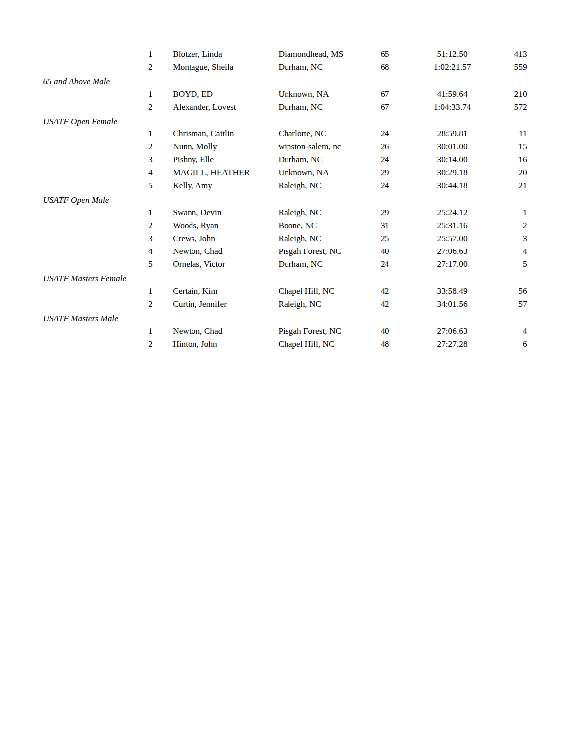| | 1 | Blotzer, Linda | Diamondhead, MS | 65 | 51:12.50 | 413 |
| | 2 | Montague, Sheila | Durham, NC | 68 | 1:02:21.57 | 559 |
| 65 and Above Male | |
| | 1 | BOYD, ED | Unknown, NA | 67 | 41:59.64 | 210 |
| | 2 | Alexander, Lovest | Durham, NC | 67 | 1:04:33.74 | 572 |
| USATF Open Female | |
| | 1 | Chrisman, Caitlin | Charlotte, NC | 24 | 28:59.81 | 11 |
| | 2 | Nunn, Molly | winston-salem, nc | 26 | 30:01.00 | 15 |
| | 3 | Pishny, Elle | Durham, NC | 24 | 30:14.00 | 16 |
| | 4 | MAGILL, HEATHER | Unknown, NA | 29 | 30:29.18 | 20 |
| | 5 | Kelly, Amy | Raleigh, NC | 24 | 30:44.18 | 21 |
| USATF Open Male | |
| | 1 | Swann, Devin | Raleigh, NC | 29 | 25:24.12 | 1 |
| | 2 | Woods, Ryan | Boone, NC | 31 | 25:31.16 | 2 |
| | 3 | Crews, John | Raleigh, NC | 25 | 25:57.00 | 3 |
| | 4 | Newton, Chad | Pisgah Forest, NC | 40 | 27:06.63 | 4 |
| | 5 | Ornelas, Victor | Durham, NC | 24 | 27:17.00 | 5 |
| USATF Masters Female | |
| | 1 | Certain, Kim | Chapel Hill, NC | 42 | 33:58.49 | 56 |
| | 2 | Curtin, Jennifer | Raleigh, NC | 42 | 34:01.56 | 57 |
| USATF Masters Male | |
| | 1 | Newton, Chad | Pisgah Forest, NC | 40 | 27:06.63 | 4 |
| | 2 | Hinton, John | Chapel Hill, NC | 48 | 27:27.28 | 6 |